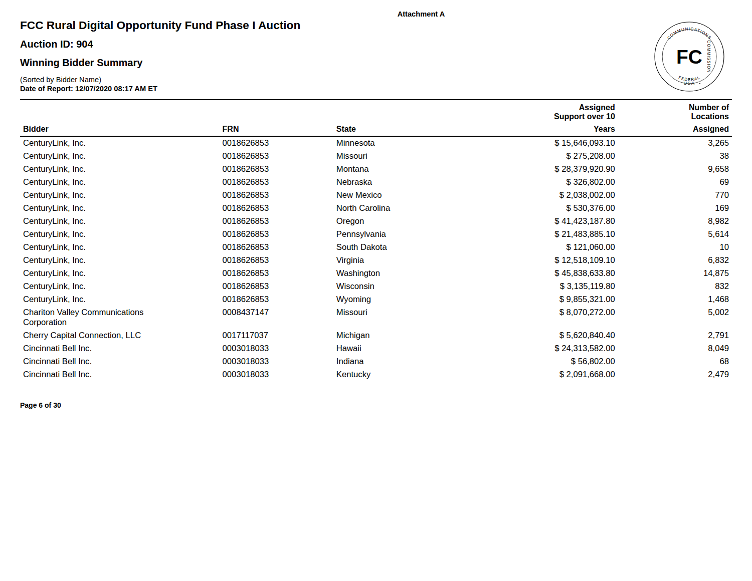Attachment A
FCC Rural Digital Opportunity Fund Phase I Auction
Auction ID: 904
Winning Bidder Summary
(Sorted by Bidder Name)
Date of Report: 12/07/2020 08:17 AM ET
COMMUNICATIONS FEDERAL FC USA COMMISSION
| | | | Assigned Support over 10 | Number of Locations |
| --- | --- | --- | --- | --- |
| Bidder | FRN | State | Years | Assigned |
| CenturyLink, Inc. | 0018626853 | Minnesota | $ 15,646,093.10 | 3,265 |
| CenturyLink, Inc. | 0018626853 | Missouri | $ 275,208.00 | 38 |
| CenturyLink, Inc. | 0018626853 | Montana | $ 28,379,920.90 | 9,658 |
| CenturyLink, Inc. | 0018626853 | Nebraska | $ 326,802.00 | 69 |
| CenturyLink, Inc. | 0018626853 | New Mexico | $ 2,038,002.00 | 770 |
| CenturyLink, Inc. | 0018626853 | North Carolina | $ 530,376.00 | 169 |
| CenturyLink, Inc. | 0018626853 | Oregon | $ 41,423,187.80 | 8,982 |
| CenturyLink, Inc. | 0018626853 | Pennsylvania | $ 21,483,885.10 | 5,614 |
| CenturyLink, Inc. | 0018626853 | South Dakota | $ 121,060.00 | 10 |
| CenturyLink, Inc. | 0018626853 | Virginia | $ 12,518,109.10 | 6,832 |
| CenturyLink, Inc. | 0018626853 | Washington | $ 45,838,633.80 | 14,875 |
| CenturyLink, Inc. | 0018626853 | Wisconsin | $ 3,135,119.80 | 832 |
| CenturyLink, Inc. | 0018626853 | Wyoming | $ 9,855,321.00 | 1,468 |
| Chariton Valley Communications Corporation | 0008437147 | Missouri | $ 8,070,272.00 | 5,002 |
| Cherry Capital Connection, LLC | 0017117037 | Michigan | $ 5,620,840.40 | 2,791 |
| Cincinnati Bell Inc. | 0003018033 | Hawaii | $ 24,313,582.00 | 8,049 |
| Cincinnati Bell Inc. | 0003018033 | Indiana | $ 56,802.00 | 68 |
| Cincinnati Bell Inc. | 0003018033 | Kentucky | $ 2,091,668.00 | 2,479 |
Page 6 of 30